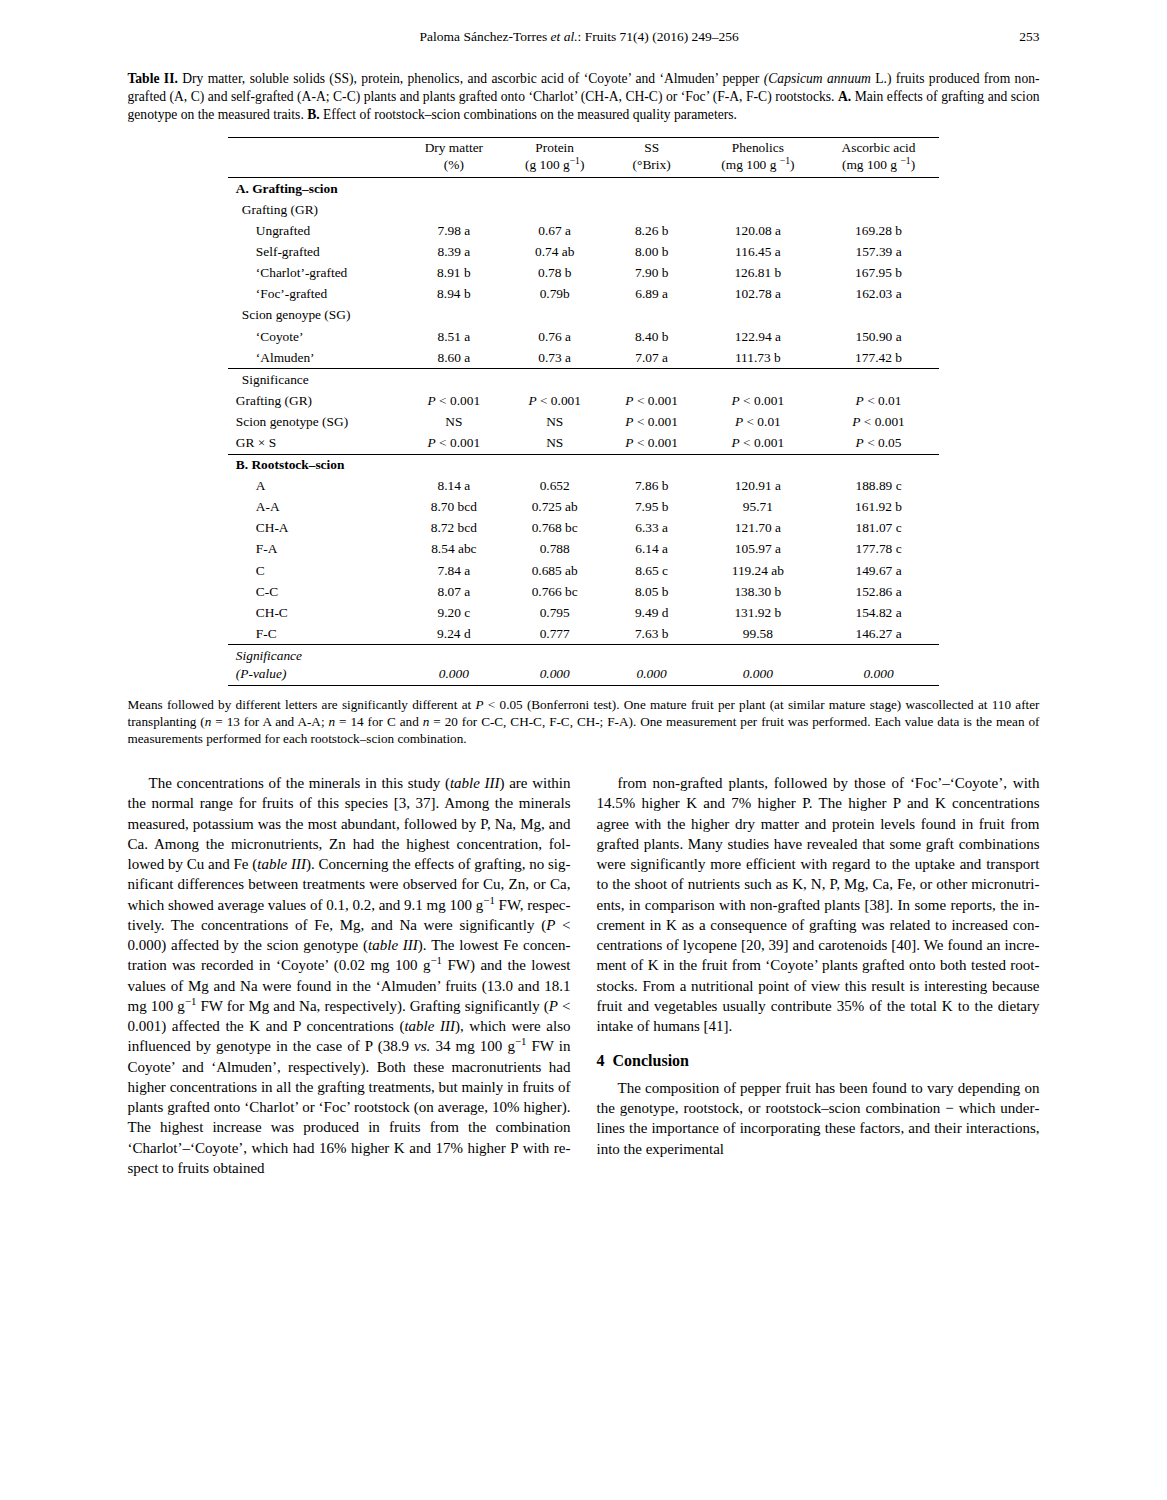Paloma Sánchez-Torres et al.: Fruits 71(4) (2016) 249–256 253
Table II. Dry matter, soluble solids (SS), protein, phenolics, and ascorbic acid of ‘Coyote’ and ‘Almuden’ pepper (Capsicum annuum L.) fruits produced from non-grafted (A, C) and self-grafted (A-A; C-C) plants and plants grafted onto ‘Charlot’ (CH-A, CH-C) or ‘Foc’ (F-A, F-C) rootstocks. A. Main effects of grafting and scion genotype on the measured traits. B. Effect of rootstock–scion combinations on the measured quality parameters.
| | Dry matter | Protein | SS | Phenolics | Ascorbic acid |
| --- | --- | --- | --- | --- | --- |
| | (%) | (g 100 g −1 ) | (°Brix) | (mg 100 g −1 ) | (mg 100 g −1 ) |
| A. Grafting–scion | | | | | |
| Grafting (GR) | | | | | |
| Ungrafted | 7.98 a | 0.67 a | 8.26 b | 120.08 a | 169.28 b |
| Self-grafted | 8.39 a | 0.74 ab | 8.00 b | 116.45 a | 157.39 a |
| ‘Charlot’-grafted | 8.91 b | 0.78 b | 7.90 b | 126.81 b | 167.95 b |
| ‘Foc’-grafted | 8.94 b | 0.79b | 6.89 a | 102.78 a | 162.03 a |
| Scion genoype (SG) | | | | | |
| ‘Coyote’ | 8.51 a | 0.76 a | 8.40 b | 122.94 a | 150.90 a |
| ‘Almuden’ | 8.60 a | 0.73 a | 7.07 a | 111.73 b | 177.42 b |
| Significance | | | | | |
| Grafting (GR) | P < 0.001 | P < 0.001 | P < 0.001 | P < 0.001 | P < 0.01 |
| Scion genotype (SG) | NS | NS | P < 0.001 | P < 0.01 | P < 0.001 |
| GR × S | P < 0.001 | NS | P < 0.001 | P < 0.001 | P < 0.05 |
| B. Rootstock–scion | | | | | |
| A | 8.14 a | 0.652 | 7.86 b | 120.91 a | 188.89 c |
| A-A | 8.70 bcd | 0.725 ab | 7.95 b | 95.71 | 161.92 b |
| CH-A | 8.72 bcd | 0.768 bc | 6.33 a | 121.70 a | 181.07 c |
| F-A | 8.54 abc | 0.788 | 6.14 a | 105.97 a | 177.78 c |
| C | 7.84 a | 0.685 ab | 8.65 c | 119.24 ab | 149.67 a |
| C-C | 8.07 a | 0.766 bc | 8.05 b | 138.30 b | 152.86 a |
| CH-C | 9.20 c | 0.795 | 9.49 d | 131.92 b | 154.82 a |
| F-C | 9.24 d | 0.777 | 7.63 b | 99.58 | 146.27 a |
| Significance ( P -value) | 0.000 | 0.000 | 0.000 | 0.000 | 0.000 |
Means followed by different letters are significantly different at P < 0.05 (Bonferroni test). One mature fruit per plant (at similar mature stage) wascollected at 110 after transplanting (n = 13 for A and A-A; n = 14 for C and n = 20 for C-C, CH-C, F-C, CH-; F-A). One measurement per fruit was performed. Each value data is the mean of measurements performed for each rootstock–scion combination.
The concentrations of the minerals in this study (table III) are within the normal range for fruits of this species [3, 37]. Among the minerals measured, potassium was the most abundant, followed by P, Na, Mg, and Ca. Among the micronutrients, Zn had the highest concentration, followed by Cu and Fe (table III). Concerning the effects of grafting, no significant differences between treatments were observed for Cu, Zn, or Ca, which showed average values of 0.1, 0.2, and 9.1 mg 100 g−1 FW, respectively. The concentrations of Fe, Mg, and Na were significantly (P < 0.000) affected by the scion genotype (table III). The lowest Fe concentration was recorded in ‘Coyote’ (0.02 mg 100 g−1 FW) and the lowest values of Mg and Na were found in the ‘Almuden’ fruits (13.0 and 18.1 mg 100 g−1 FW for Mg and Na, respectively). Grafting significantly (P < 0.001) affected the K and P concentrations (table III), which were also influenced by genotype in the case of P (38.9 vs. 34 mg 100 g−1 FW in Coyote’ and ‘Almuden’, respectively). Both these macronutrients had higher concentrations in all the grafting treatments, but mainly in fruits of plants grafted onto ‘Charlot’ or ‘Foc’ rootstock (on average, 10% higher). The highest increase was produced in fruits from the combination ‘Charlot’–‘Coyote’, which had 16% higher K and 17% higher P with respect to fruits obtained
from non-grafted plants, followed by those of ‘Foc’–‘Coyote’, with 14.5% higher K and 7% higher P. The higher P and K concentrations agree with the higher dry matter and protein levels found in fruit from grafted plants. Many studies have revealed that some graft combinations were significantly more efficient with regard to the uptake and transport to the shoot of nutrients such as K, N, P, Mg, Ca, Fe, or other micronutrients, in comparison with non-grafted plants [38]. In some reports, the increment in K as a consequence of grafting was related to increased concentrations of lycopene [20, 39] and carotenoids [40]. We found an increment of K in the fruit from ‘Coyote’ plants grafted onto both tested rootstocks. From a nutritional point of view this result is interesting because fruit and vegetables usually contribute 35% of the total K to the dietary intake of humans [41].
4 Conclusion
The composition of pepper fruit has been found to vary depending on the genotype, rootstock, or rootstock–scion combination − which underlines the importance of incorporating these factors, and their interactions, into the experimental